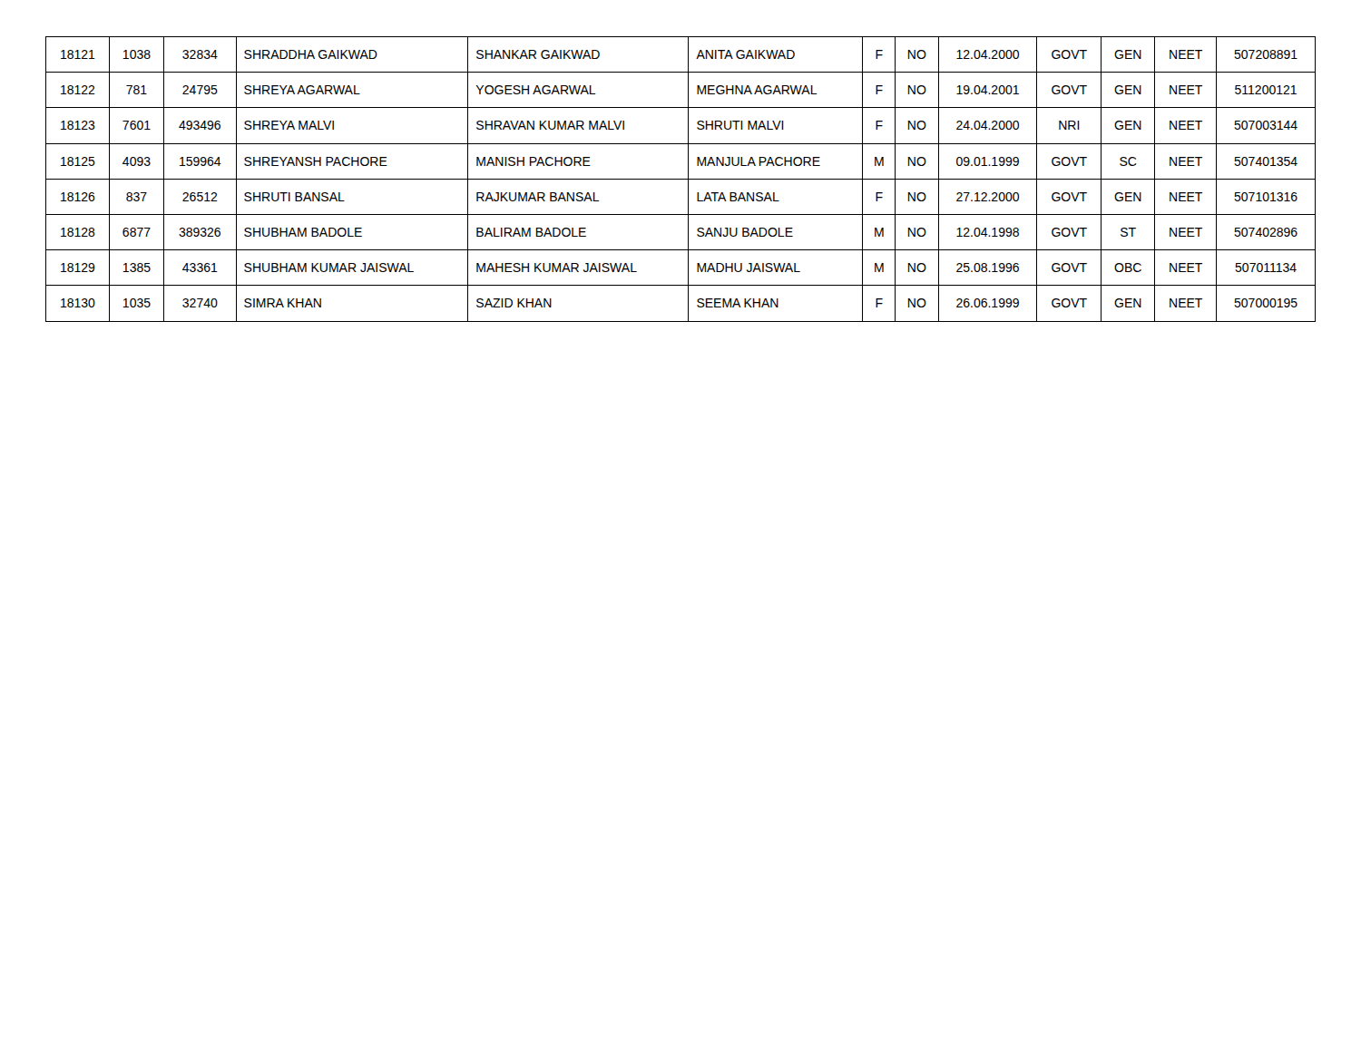| 18121 | 1038 | 32834 | SHRADDHA GAIKWAD | SHANKAR GAIKWAD | ANITA GAIKWAD | F | NO | 12.04.2000 | GOVT | GEN | NEET | 507208891 |
| 18122 | 781 | 24795 | SHREYA AGARWAL | YOGESH AGARWAL | MEGHNA AGARWAL | F | NO | 19.04.2001 | GOVT | GEN | NEET | 511200121 |
| 18123 | 7601 | 493496 | SHREYA MALVI | SHRAVAN KUMAR MALVI | SHRUTI MALVI | F | NO | 24.04.2000 | NRI | GEN | NEET | 507003144 |
| 18125 | 4093 | 159964 | SHREYANSH PACHORE | MANISH PACHORE | MANJULA PACHORE | M | NO | 09.01.1999 | GOVT | SC | NEET | 507401354 |
| 18126 | 837 | 26512 | SHRUTI BANSAL | RAJKUMAR BANSAL | LATA BANSAL | F | NO | 27.12.2000 | GOVT | GEN | NEET | 507101316 |
| 18128 | 6877 | 389326 | SHUBHAM BADOLE | BALIRAM BADOLE | SANJU BADOLE | M | NO | 12.04.1998 | GOVT | ST | NEET | 507402896 |
| 18129 | 1385 | 43361 | SHUBHAM KUMAR JAISWAL | MAHESH KUMAR JAISWAL | MADHU JAISWAL | M | NO | 25.08.1996 | GOVT | OBC | NEET | 507011134 |
| 18130 | 1035 | 32740 | SIMRA KHAN | SAZID KHAN | SEEMA KHAN | F | NO | 26.06.1999 | GOVT | GEN | NEET | 507000195 |